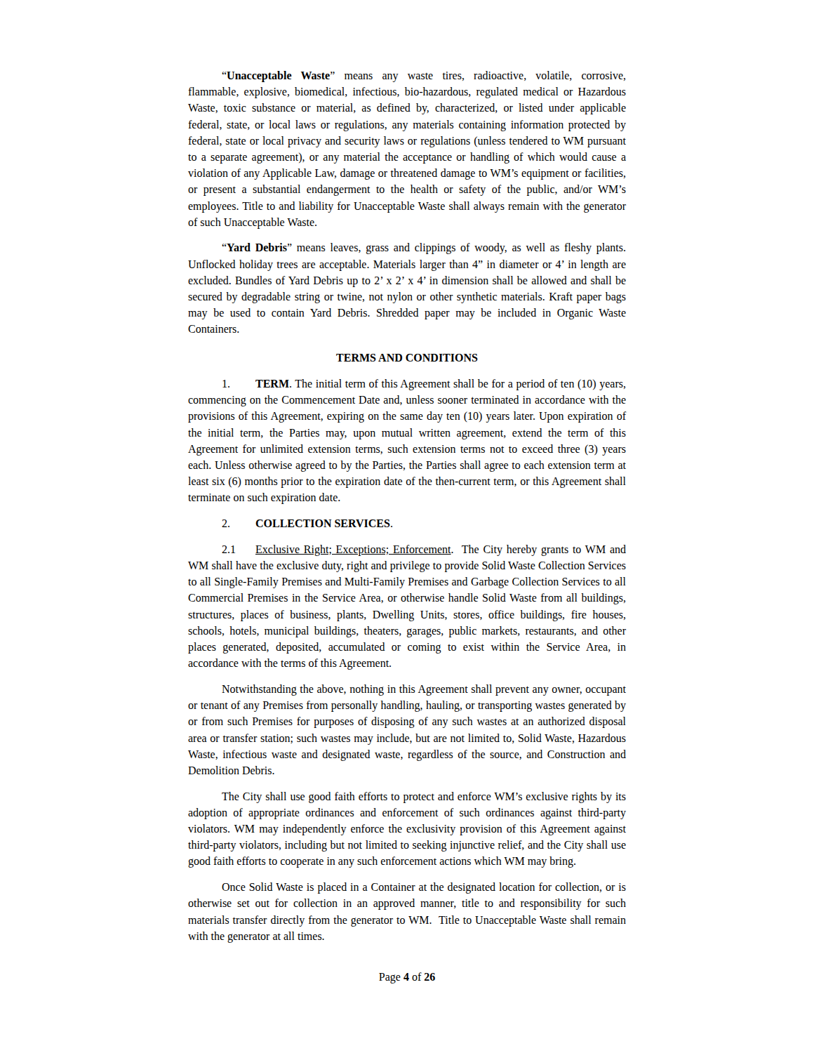“Unacceptable Waste” means any waste tires, radioactive, volatile, corrosive, flammable, explosive, biomedical, infectious, bio-hazardous, regulated medical or Hazardous Waste, toxic substance or material, as defined by, characterized, or listed under applicable federal, state, or local laws or regulations, any materials containing information protected by federal, state or local privacy and security laws or regulations (unless tendered to WM pursuant to a separate agreement), or any material the acceptance or handling of which would cause a violation of any Applicable Law, damage or threatened damage to WM’s equipment or facilities, or present a substantial endangerment to the health or safety of the public, and/or WM’s employees. Title to and liability for Unacceptable Waste shall always remain with the generator of such Unacceptable Waste.
“Yard Debris” means leaves, grass and clippings of woody, as well as fleshy plants. Unflocked holiday trees are acceptable. Materials larger than 4” in diameter or 4’ in length are excluded. Bundles of Yard Debris up to 2’ x 2’ x 4’ in dimension shall be allowed and shall be secured by degradable string or twine, not nylon or other synthetic materials. Kraft paper bags may be used to contain Yard Debris. Shredded paper may be included in Organic Waste Containers.
TERMS AND CONDITIONS
1. TERM. The initial term of this Agreement shall be for a period of ten (10) years, commencing on the Commencement Date and, unless sooner terminated in accordance with the provisions of this Agreement, expiring on the same day ten (10) years later. Upon expiration of the initial term, the Parties may, upon mutual written agreement, extend the term of this Agreement for unlimited extension terms, such extension terms not to exceed three (3) years each. Unless otherwise agreed to by the Parties, the Parties shall agree to each extension term at least six (6) months prior to the expiration date of the then-current term, or this Agreement shall terminate on such expiration date.
2. COLLECTION SERVICES.
2.1 Exclusive Right; Exceptions; Enforcement. The City hereby grants to WM and WM shall have the exclusive duty, right and privilege to provide Solid Waste Collection Services to all Single-Family Premises and Multi-Family Premises and Garbage Collection Services to all Commercial Premises in the Service Area, or otherwise handle Solid Waste from all buildings, structures, places of business, plants, Dwelling Units, stores, office buildings, fire houses, schools, hotels, municipal buildings, theaters, garages, public markets, restaurants, and other places generated, deposited, accumulated or coming to exist within the Service Area, in accordance with the terms of this Agreement.
Notwithstanding the above, nothing in this Agreement shall prevent any owner, occupant or tenant of any Premises from personally handling, hauling, or transporting wastes generated by or from such Premises for purposes of disposing of any such wastes at an authorized disposal area or transfer station; such wastes may include, but are not limited to, Solid Waste, Hazardous Waste, infectious waste and designated waste, regardless of the source, and Construction and Demolition Debris.
The City shall use good faith efforts to protect and enforce WM’s exclusive rights by its adoption of appropriate ordinances and enforcement of such ordinances against third-party violators. WM may independently enforce the exclusivity provision of this Agreement against third-party violators, including but not limited to seeking injunctive relief, and the City shall use good faith efforts to cooperate in any such enforcement actions which WM may bring.
Once Solid Waste is placed in a Container at the designated location for collection, or is otherwise set out for collection in an approved manner, title to and responsibility for such materials transfer directly from the generator to WM. Title to Unacceptable Waste shall remain with the generator at all times.
Page 4 of 26